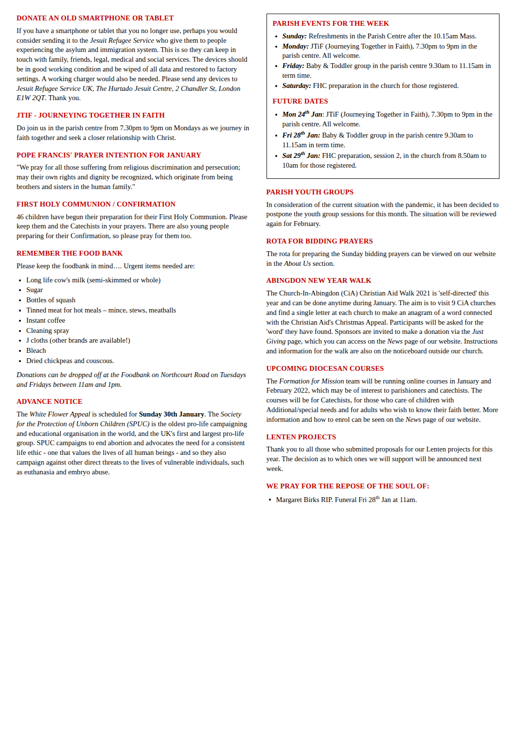Donate an old smartphone or tablet
If you have a smartphone or tablet that you no longer use, perhaps you would consider sending it to the Jesuit Refugee Service who give them to people experiencing the asylum and immigration system. This is so they can keep in touch with family, friends, legal, medical and social services. The devices should be in good working condition and be wiped of all data and restored to factory settings. A working charger would also be needed. Please send any devices to Jesuit Refugee Service UK, The Hurtado Jesuit Centre, 2 Chandler St, London E1W 2QT. Thank you.
JTiF - Journeying Together in Faith
Do join us in the parish centre from 7.30pm to 9pm on Mondays as we journey in faith together and seek a closer relationship with Christ.
Pope Francis' Prayer Intention for January
"We pray for all those suffering from religious discrimination and persecution; may their own rights and dignity be recognized, which originate from being brothers and sisters in the human family."
First Holy Communion / Confirmation
46 children have begun their preparation for their First Holy Communion. Please keep them and the Catechists in your prayers. There are also young people preparing for their Confirmation, so please pray for them too.
Remember the Food Bank
Please keep the foodbank in mind…. Urgent items needed are:
Long life cow's milk (semi-skimmed or whole)
Sugar
Bottles of squash
Tinned meat for hot meals – mince, stews, meatballs
Instant coffee
Cleaning spray
J cloths (other brands are available!)
Bleach
Dried chickpeas and couscous.
Donations can be dropped off at the Foodbank on Northcourt Road on Tuesdays and Fridays between 11am and 1pm.
Advance Notice
The White Flower Appeal is scheduled for Sunday 30th January. The Society for the Protection of Unborn Children (SPUC) is the oldest pro-life campaigning and educational organisation in the world, and the UK's first and largest pro-life group. SPUC campaigns to end abortion and advocates the need for a consistent life ethic - one that values the lives of all human beings - and so they also campaign against other direct threats to the lives of vulnerable individuals, such as euthanasia and embryo abuse.
Parish Events for the Week
Sunday: Refreshments in the Parish Centre after the 10.15am Mass.
Monday: JTiF (Journeying Together in Faith), 7.30pm to 9pm in the parish centre. All welcome.
Friday: Baby & Toddler group in the parish centre 9.30am to 11.15am in term time.
Saturday: FHC preparation in the church for those registered.
Future Dates
Mon 24th Jan: JTiF (Journeying Together in Faith), 7.30pm to 9pm in the parish centre. All welcome.
Fri 28th Jan: Baby & Toddler group in the parish centre 9.30am to 11.15am in term time.
Sat 29th Jan: FHC preparation, session 2, in the church from 8.50am to 10am for those registered.
Parish Youth Groups
In consideration of the current situation with the pandemic, it has been decided to postpone the youth group sessions for this month. The situation will be reviewed again for February.
Rota for Bidding Prayers
The rota for preparing the Sunday bidding prayers can be viewed on our website in the About Us section.
Abingdon New Year Walk
The Church-In-Abingdon (CiA) Christian Aid Walk 2021 is 'self-directed' this year and can be done anytime during January. The aim is to visit 9 CiA churches and find a single letter at each church to make an anagram of a word connected with the Christian Aid's Christmas Appeal. Participants will be asked for the 'word' they have found. Sponsors are invited to make a donation via the Just Giving page, which you can access on the News page of our website. Instructions and information for the walk are also on the noticeboard outside our church.
Upcoming Diocesan Courses
The Formation for Mission team will be running online courses in January and February 2022, which may be of interest to parishioners and catechists. The courses will be for Catechists, for those who care of children with Additional/special needs and for adults who wish to know their faith better. More information and how to enrol can be seen on the News page of our website.
Lenten Projects
Thank you to all those who submitted proposals for our Lenten projects for this year. The decision as to which ones we will support will be announced next week.
We pray for the repose of the soul of:
Margaret Birks RIP. Funeral Fri 28th Jan at 11am.